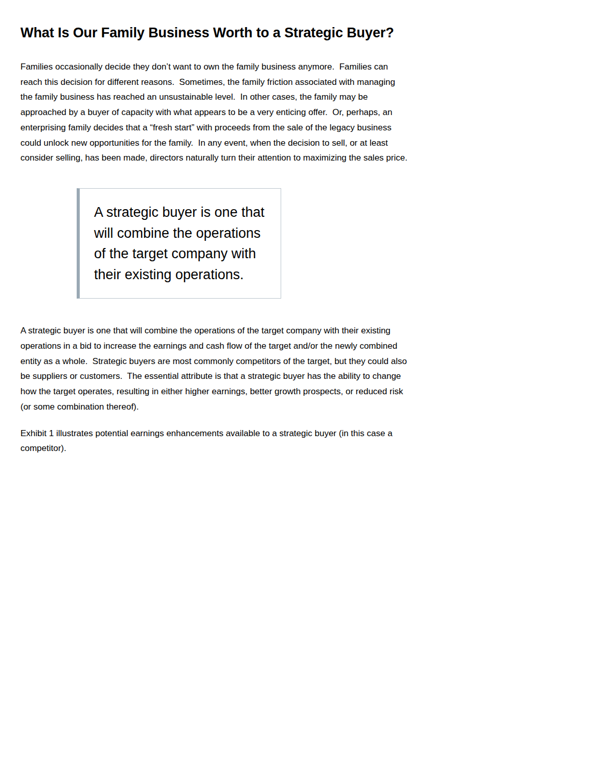What Is Our Family Business Worth to a Strategic Buyer?
Families occasionally decide they don’t want to own the family business anymore. Families can reach this decision for different reasons. Sometimes, the family friction associated with managing the family business has reached an unsustainable level. In other cases, the family may be approached by a buyer of capacity with what appears to be a very enticing offer. Or, perhaps, an enterprising family decides that a “fresh start” with proceeds from the sale of the legacy business could unlock new opportunities for the family. In any event, when the decision to sell, or at least consider selling, has been made, directors naturally turn their attention to maximizing the sales price.
A strategic buyer is one that will combine the operations of the target company with their existing operations.
A strategic buyer is one that will combine the operations of the target company with their existing operations in a bid to increase the earnings and cash flow of the target and/or the newly combined entity as a whole. Strategic buyers are most commonly competitors of the target, but they could also be suppliers or customers. The essential attribute is that a strategic buyer has the ability to change how the target operates, resulting in either higher earnings, better growth prospects, or reduced risk (or some combination thereof).
Exhibit 1 illustrates potential earnings enhancements available to a strategic buyer (in this case a competitor).